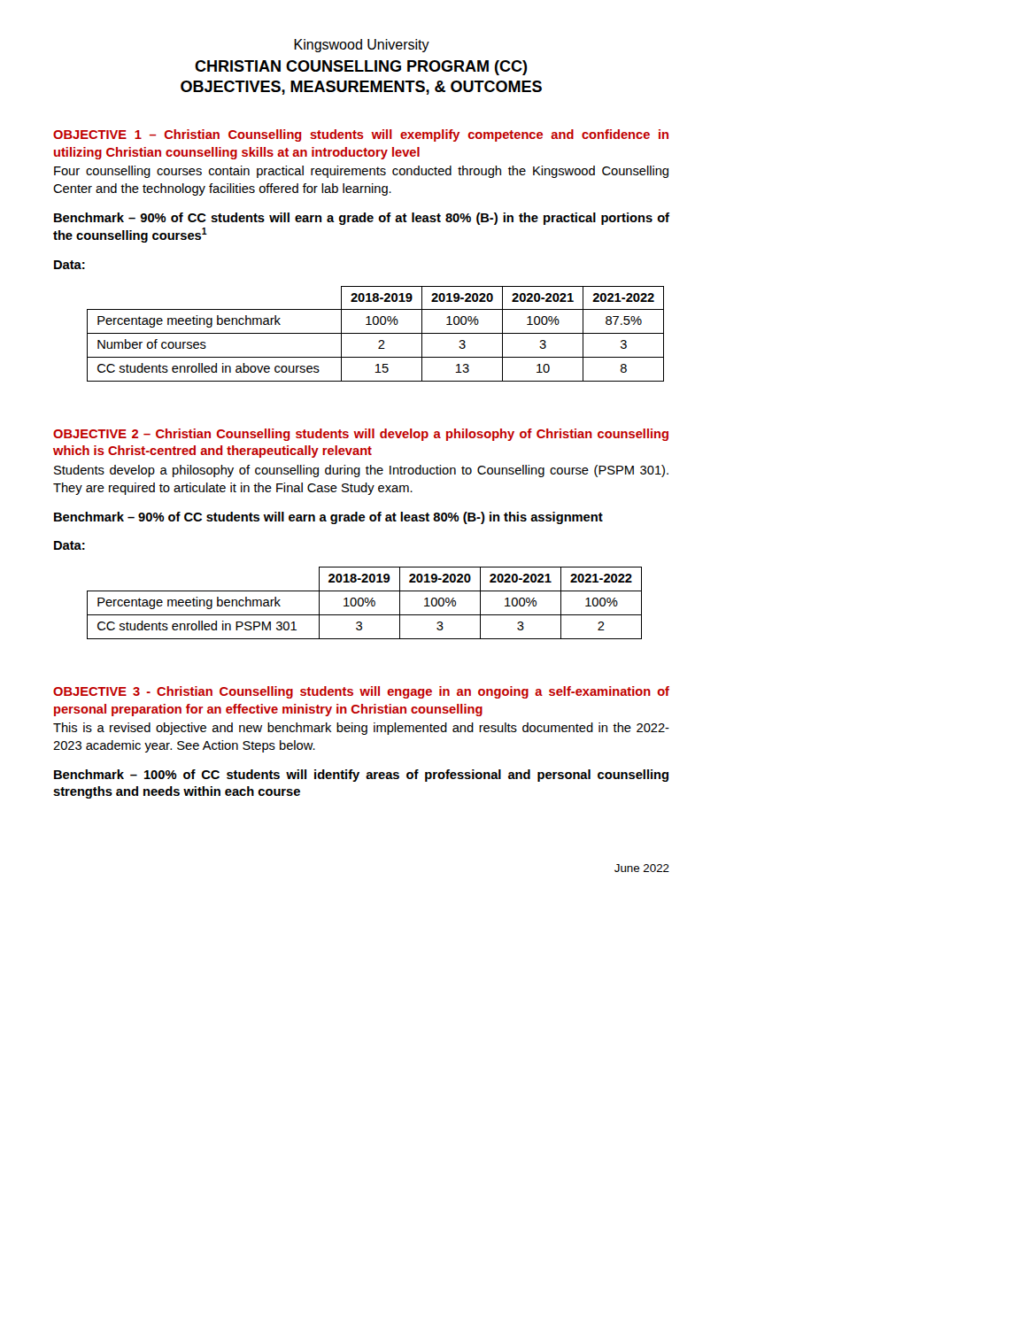Kingswood University
CHRISTIAN COUNSELLING PROGRAM (CC)
OBJECTIVES, MEASUREMENTS, & OUTCOMES
OBJECTIVE 1 – Christian Counselling students will exemplify competence and confidence in utilizing Christian counselling skills at an introductory level
Four counselling courses contain practical requirements conducted through the Kingswood Counselling Center and the technology facilities offered for lab learning.
Benchmark – 90% of CC students will earn a grade of at least 80% (B-) in the practical portions of the counselling courses1
Data:
| | 2018-2019 | 2019-2020 | 2020-2021 | 2021-2022 |
| --- | --- | --- | --- | --- |
| Percentage meeting benchmark | 100% | 100% | 100% | 87.5% |
| Number of courses | 2 | 3 | 3 | 3 |
| CC students enrolled in above courses | 15 | 13 | 10 | 8 |
OBJECTIVE 2 – Christian Counselling students will develop a philosophy of Christian counselling which is Christ-centred and therapeutically relevant
Students develop a philosophy of counselling during the Introduction to Counselling course (PSPM 301). They are required to articulate it in the Final Case Study exam.
Benchmark – 90% of CC students will earn a grade of at least 80% (B-) in this assignment
Data:
| | 2018-2019 | 2019-2020 | 2020-2021 | 2021-2022 |
| --- | --- | --- | --- | --- |
| Percentage meeting benchmark | 100% | 100% | 100% | 100% |
| CC students enrolled in PSPM 301 | 3 | 3 | 3 | 2 |
OBJECTIVE 3 - Christian Counselling students will engage in an ongoing a self-examination of personal preparation for an effective ministry in Christian counselling
This is a revised objective and new benchmark being implemented and results documented in the 2022-2023 academic year. See Action Steps below.
Benchmark – 100% of CC students will identify areas of professional and personal counselling strengths and needs within each course
June 2022